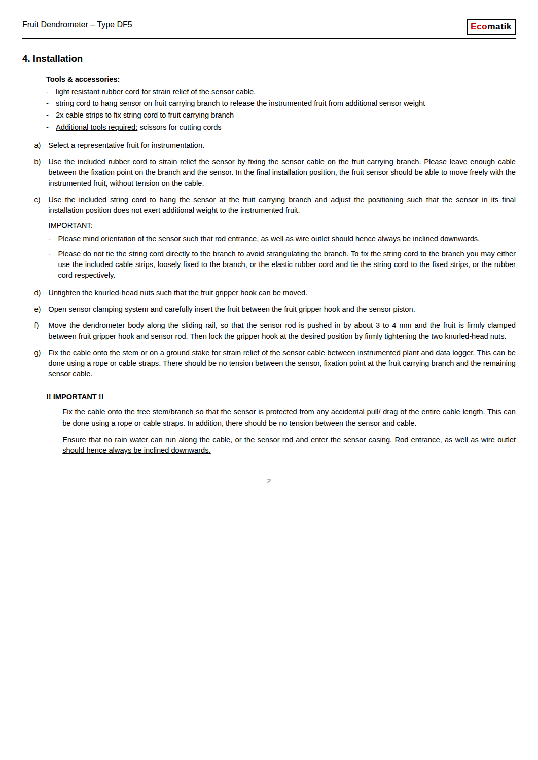Fruit Dendrometer – Type DF5
Eco matik
4. Installation
Tools & accessories:
light resistant rubber cord for strain relief of the sensor cable.
string cord to hang sensor on fruit carrying branch to release the instrumented fruit from additional sensor weight
2x cable strips to fix string cord to fruit carrying branch
Additional tools required: scissors for cutting cords
Select a representative fruit for instrumentation.
Use the included rubber cord to strain relief the sensor by fixing the sensor cable on the fruit carrying branch. Please leave enough cable between the fixation point on the branch and the sensor. In the final installation position, the fruit sensor should be able to move freely with the instrumented fruit, without tension on the cable.
Use the included string cord to hang the sensor at the fruit carrying branch and adjust the positioning such that the sensor in its final installation position does not exert additional weight to the instrumented fruit.
IMPORTANT:
Please mind orientation of the sensor such that rod entrance, as well as wire outlet should hence always be inclined downwards.
Please do not tie the string cord directly to the branch to avoid strangulating the branch. To fix the string cord to the branch you may either use the included cable strips, loosely fixed to the branch, or the elastic rubber cord and tie the string cord to the fixed strips, or the rubber cord respectively.
Untighten the knurled-head nuts such that the fruit gripper hook can be moved.
Open sensor clamping system and carefully insert the fruit between the fruit gripper hook and the sensor piston.
Move the dendrometer body along the sliding rail, so that the sensor rod is pushed in by about 3 to 4 mm and the fruit is firmly clamped between fruit gripper hook and sensor rod. Then lock the gripper hook at the desired position by firmly tightening the two knurled-head nuts.
Fix the cable onto the stem or on a ground stake for strain relief of the sensor cable between instrumented plant and data logger. This can be done using a rope or cable straps. There should be no tension between the sensor, fixation point at the fruit carrying branch and the remaining sensor cable.
!! IMPORTANT !!
Fix the cable onto the tree stem/branch so that the sensor is protected from any accidental pull/ drag of the entire cable length. This can be done using a rope or cable straps. In addition, there should be no tension between the sensor and cable.
Ensure that no rain water can run along the cable, or the sensor rod and enter the sensor casing. Rod entrance, as well as wire outlet should hence always be inclined downwards.
2